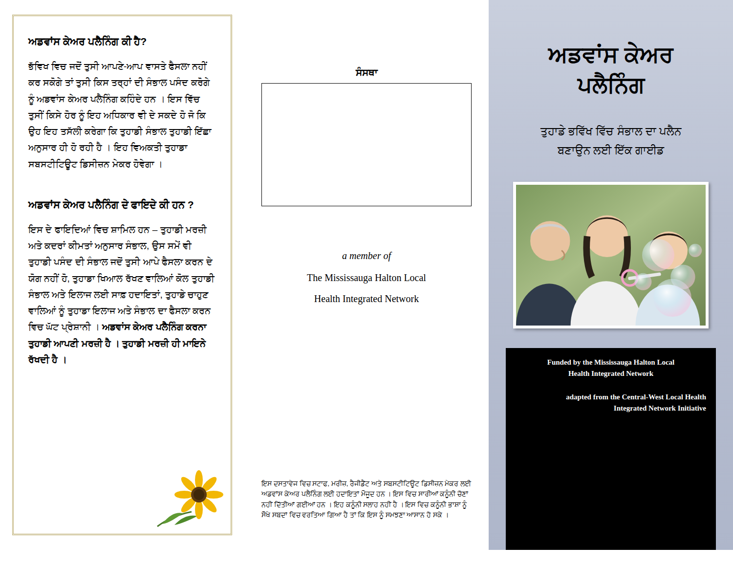ਅਡਵਾਂਸ ਕੇਅਰ ਪਲੈਨਿੰਗ ਕੀ ਹੈ?
ਭੱਵਿਖ ਵਿਚ ਜਦੋਂ ਤੁਸੀ ਆਪਣੇ-ਆਪ ਵਾਸਤੇ ਫੈਸਲਾ ਨਹੀਂ ਕਰ ਸਕੋਗੇ ਤਾਂ ਤੁਸੀ ਕਿਸ ਤਰ੍ਹਾਂ ਦੀ ਸੰਭਾਲ ਪਸੰਦ ਕਰੋਗੇ ਨੂੰ ਅਡਵਾਂਸ ਕੇਅਰ ਪਲੈਨਿੰਗ ਕਹਿੰਦੇ ਹਨ । ਇਸ ਵਿੱਚ ਤੁਸੀਂ ਕਿਸੇ ਹੋਰ ਨੂੰ ਇਹ ਅਧਿਕਾਰ ਵੀ ਦੇ ਸਕਦੇ ਹੋ ਜੋ ਕਿ ਉਹ ਇਹ ਤਸੱਲੀ ਕਰੇਗਾ ਕਿ ਤੁਹਾਡੀ ਸੰਭਾਲ ਤੁਹਾਡੀ ਇੱਛਾ ਅਨੁਸਾਰ ਹੀ ਹੋ ਰਹੀ ਹੈ । ਇਹ ਵਿਅਕਤੀ ਤੁਹਾਡਾ ਸਬਸਟੀਟਿਊਟ ਡਿਸੀਜ਼ਨ ਮੇਕਰ ਹੋਵੇਗਾ ।
ਅਡਵਾਂਸ ਕੇਅਰ ਪਲੈਨਿੰਗ ਦੇ ਫਾਇਦੇ ਕੀ ਹਨ ?
ਇਸ ਦੇ ਫਾਇਦਿਆਂ ਵਿਚ ਸ਼ਾਮਿਲ ਹਨ – ਤੁਹਾਡੀ ਮਰਜ਼ੀ ਅਤੇ ਕਦਰਾਂ ਕੀਮਤਾਂ ਅਨੁਸਾਰ ਸੰਭਾਲ, ਉਸ ਸਮੇਂ ਵੀ ਤੁਹਾਡੀ ਪਸੰਦ ਦੀ ਸੰਭਾਲ ਜਦੋਂ ਤੁਸੀ ਆਪੇ ਫੈਸਲਾ ਕਰਨ ਦੇ ਯੋਗ ਨਹੀਂ ਹੋ, ਤੁਹਾਡਾ ਖਿਆਲ ਰੱਖਣ ਵਾਲਿਆਂ ਕੋਲ ਤੁਹਾਡੀ ਸੰਭਾਲ ਅਤੇ ਇਲਾਜ ਲਈ ਸਾਫ਼ ਹਦਾਇਤਾਂ, ਤੁਹਾਡੇ ਚਾਹੁਣ ਵਾਲਿਆਂ ਨੂੰ ਤੁਹਾਡਾ ਇਲਾਜ ਅਤੇ ਸੰਭਾਲ ਦਾ ਫੈਸਲਾ ਕਰਨ ਵਿਚ ਘੱਟ ਪ੍ਰੇਸ਼ਾਨੀ । ਅਡਵਾਂਸ ਕੇਅਰ ਪਲੈਨਿੰਗ ਕਰਨਾ ਤੁਹਾਡੀ ਆਪਣੀ ਮਰਜ਼ੀ ਹੈ । ਤੁਹਾਡੀ ਮਰਜ਼ੀ ਹੀ ਮਾਇਨੇ ਰੱਖਦੀ ਹੈ ।
ਸੰਸਥਾ
a member of
The Mississauga Halton Local
Health Integrated Network
ਇਸ ਦਸਤਾਵੇਜ ਵਿਚ ਸਟਾਫ, ਮਰੀਜ਼, ਰੈਜੀਡੈਂਟ ਅਤੇ ਸਬਸਟੀਟਿਊਟ ਡਿਸੀਜ਼ਨ ਮੇਕਰ ਲਈ ਅਡਵਾਂਸ ਕੇਅਰ ਪਲੈਨਿੰਗ ਲਈ ਹਦਾਇਤਾਂ ਮੌਜੂਦ ਹਨ । ਇਸ ਵਿਚ ਸਾਰੀਆਂ ਕਨੂੰਨੀ ਚੋਣਾਂ ਨਹੀਂ ਦਿੱਤੀਆਂ ਗਈਆਂ ਹਨ । ਇਹ ਕਨੂੰਨੀ ਸਲਾਹ ਨਹੀਂ ਹੈ । ਇਸ ਵਿਚ ਕਨੂੰਨੀ ਭਾਸ਼ਾ ਨੂੰ ਸੌਖੇ ਸਬਦਾਂ ਵਿਚ ਵਰਤਿਆ ਗਿਆ ਹੈ ਤਾਂ ਕਿ ਇਸ ਨੂੰ ਸਮਝਣਾ ਆਸਾਨ ਹੋ ਸਕੇ ।
ਅਡਵਾਂਸ ਕੇਅਰ
ਪਲੈਨਿੰਗ
ਤੁਹਾਡੇ ਭਵਿੱਖ ਵਿੱਚ ਸੰਭਾਲ ਦਾ ਪਲੈਨ
ਬਣਾਉਨ ਲਈ ਇੱਕ ਗਾਈਡ
Funded by the Mississauga Halton Local
Health Integrated Network
adapted from the Central-West Local Health
Integrated Network Initiative